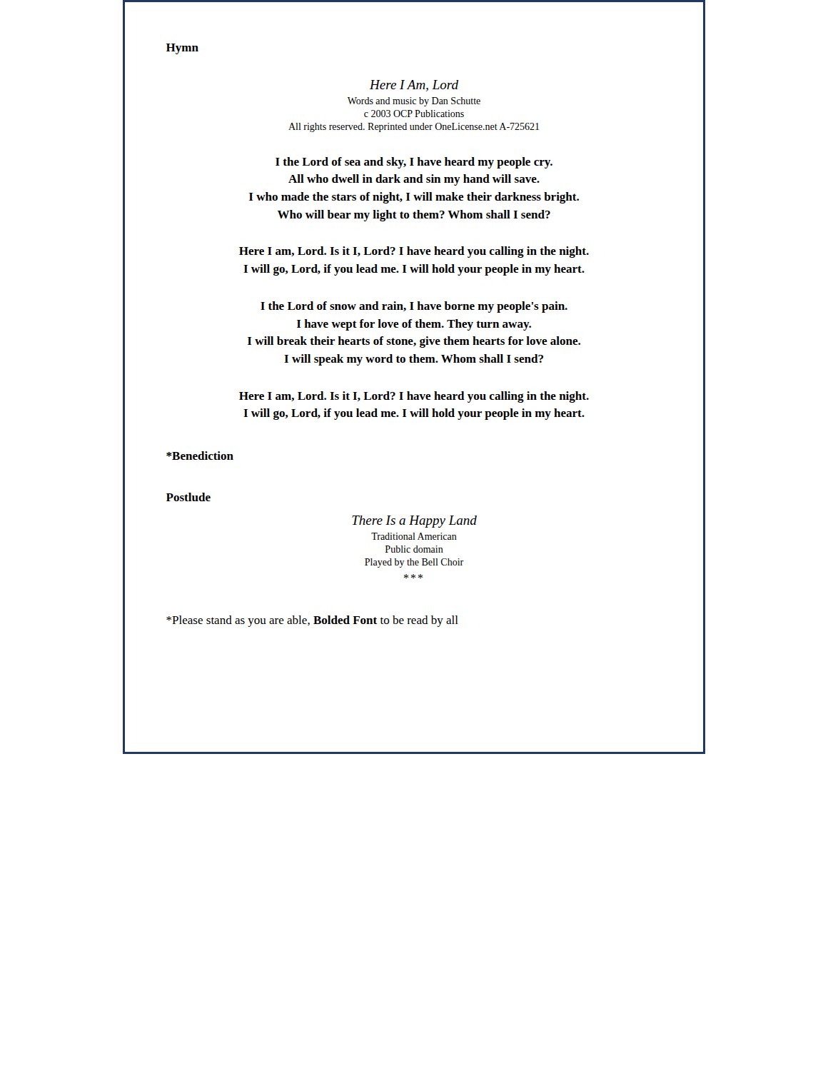Hymn
Here I Am, Lord
Words and music by Dan Schutte
c 2003 OCP Publications
All rights reserved. Reprinted under OneLicense.net A-725621
I the Lord of sea and sky, I have heard my people cry.
All who dwell in dark and sin my hand will save.
I who made the stars of night, I will make their darkness bright.
Who will bear my light to them? Whom shall I send?
Here I am, Lord. Is it I, Lord? I have heard you calling in the night.
I will go, Lord, if you lead me. I will hold your people in my heart.
I the Lord of snow and rain, I have borne my people's pain.
I have wept for love of them. They turn away.
I will break their hearts of stone, give them hearts for love alone.
I will speak my word to them. Whom shall I send?
Here I am, Lord. Is it I, Lord? I have heard you calling in the night.
I will go, Lord, if you lead me. I will hold your people in my heart.
*Benediction
Postlude
There Is a Happy Land
Traditional American
Public domain
Played by the Bell Choir
***
*Please stand as you are able, Bolded Font to be read by all